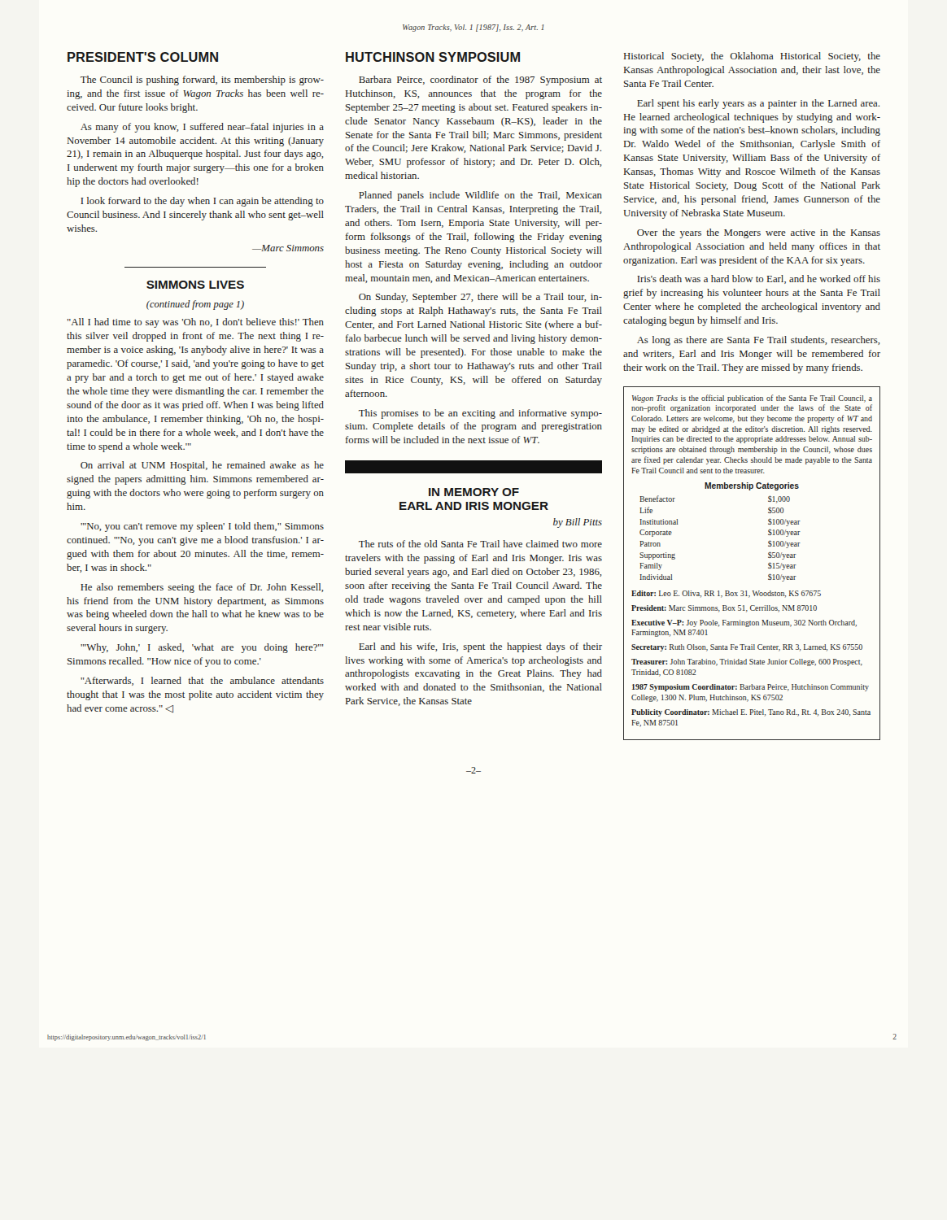Wagon Tracks, Vol. 1 [1987], Iss. 2, Art. 1
PRESIDENT'S COLUMN
The Council is pushing forward, its membership is growing, and the first issue of Wagon Tracks has been well received. Our future looks bright.
As many of you know, I suffered near–fatal injuries in a November 14 automobile accident. At this writing (January 21), I remain in an Albuquerque hospital. Just four days ago, I underwent my fourth major surgery—this one for a broken hip the doctors had overlooked!
I look forward to the day when I can again be attending to Council business. And I sincerely thank all who sent get–well wishes.
—Marc Simmons
SIMMONS LIVES
(continued from page 1)
"All I had time to say was 'Oh no, I don't believe this!' Then this silver veil dropped in front of me. The next thing I remember is a voice asking, 'Is anybody alive in here?' It was a paramedic. 'Of course,' I said, 'and you're going to have to get a pry bar and a torch to get me out of here.' I stayed awake the whole time they were dismantling the car. I remember the sound of the door as it was pried off. When I was being lifted into the ambulance, I remember thinking, 'Oh no, the hospital! I could be in there for a whole week, and I don't have the time to spend a whole week.'"
On arrival at UNM Hospital, he remained awake as he signed the papers admitting him. Simmons remembered arguing with the doctors who were going to perform surgery on him.
"'No, you can't remove my spleen' I told them," Simmons continued. "'No, you can't give me a blood transfusion.' I argued with them for about 20 minutes. All the time, remember, I was in shock."
He also remembers seeing the face of Dr. John Kessell, his friend from the UNM history department, as Simmons was being wheeled down the hall to what he knew was to be several hours in surgery.
"'Why, John,' I asked, 'what are you doing here?'" Simmons recalled. "How nice of you to come.'
"Afterwards, I learned that the ambulance attendants thought that I was the most polite auto accident victim they had ever come across." ◁
HUTCHINSON SYMPOSIUM
Barbara Peirce, coordinator of the 1987 Symposium at Hutchinson, KS, announces that the program for the September 25–27 meeting is about set. Featured speakers include Senator Nancy Kassebaum (R–KS), leader in the Senate for the Santa Fe Trail bill; Marc Simmons, president of the Council; Jere Krakow, National Park Service; David J. Weber, SMU professor of history; and Dr. Peter D. Olch, medical historian.
Planned panels include Wildlife on the Trail, Mexican Traders, the Trail in Central Kansas, Interpreting the Trail, and others. Tom Isern, Emporia State University, will perform folksongs of the Trail, following the Friday evening business meeting. The Reno County Historical Society will host a Fiesta on Saturday evening, including an outdoor meal, mountain men, and Mexican–American entertainers.
On Sunday, September 27, there will be a Trail tour, including stops at Ralph Hathaway's ruts, the Santa Fe Trail Center, and Fort Larned National Historic Site (where a buffalo barbecue lunch will be served and living history demonstrations will be presented). For those unable to make the Sunday trip, a short tour to Hathaway's ruts and other Trail sites in Rice County, KS, will be offered on Saturday afternoon.
This promises to be an exciting and informative symposium. Complete details of the program and preregistration forms will be included in the next issue of WT.
IN MEMORY OF
EARL AND IRIS MONGER
by Bill Pitts
The ruts of the old Santa Fe Trail have claimed two more travelers with the passing of Earl and Iris Monger. Iris was buried several years ago, and Earl died on October 23, 1986, soon after receiving the Santa Fe Trail Council Award. The old trade wagons traveled over and camped upon the hill which is now the Larned, KS, cemetery, where Earl and Iris rest near visible ruts.
Earl and his wife, Iris, spent the happiest days of their lives working with some of America's top archeologists and anthropologists excavating in the Great Plains. They had worked with and donated to the Smithsonian, the National Park Service, the Kansas State
Historical Society, the Oklahoma Historical Society, the Kansas Anthropological Association and, their last love, the Santa Fe Trail Center.
Earl spent his early years as a painter in the Larned area. He learned archeological techniques by studying and working with some of the nation's best–known scholars, including Dr. Waldo Wedel of the Smithsonian, Carlysle Smith of Kansas State University, William Bass of the University of Kansas, Thomas Witty and Roscoe Wilmeth of the Kansas State Historical Society, Doug Scott of the National Park Service, and, his personal friend, James Gunnerson of the University of Nebraska State Museum.
Over the years the Mongers were active in the Kansas Anthropological Association and held many offices in that organization. Earl was president of the KAA for six years.
Iris's death was a hard blow to Earl, and he worked off his grief by increasing his volunteer hours at the Santa Fe Trail Center where he completed the archeological inventory and cataloging begun by himself and Iris.
As long as there are Santa Fe Trail students, researchers, and writers, Earl and Iris Monger will be remembered for their work on the Trail. They are missed by many friends.
Wagon Tracks is the official publication of the Santa Fe Trail Council, a non–profit organization incorporated under the laws of the State of Colorado. Letters are welcome, but they become the property of WT and may be edited or abridged at the editor's discretion. All rights reserved. Inquiries can be directed to the appropriate addresses below. Annual subscriptions are obtained through membership in the Council, whose dues are fixed per calendar year. Checks should be made payable to the Santa Fe Trail Council and sent to the treasurer.
Membership Categories
| Benefactor | $1,000 |
| Life | $500 |
| Institutional | $100/year |
| Corporate | $100/year |
| Patron | $100/year |
| Supporting | $50/year |
| Family | $15/year |
| Individual | $10/year |
Editor: Leo E. Oliva, RR 1, Box 31, Woodston, KS 67675
President: Marc Simmons, Box 51, Cerrillos, NM 87010
Executive V–P: Joy Poole, Farmington Museum, 302 North Orchard, Farmington, NM 87401
Secretary: Ruth Olson, Santa Fe Trail Center, RR 3, Larned, KS 67550
Treasurer: John Tarabino, Trinidad State Junior College, 600 Prospect, Trinidad, CO 81082
1987 Symposium Coordinator: Barbara Peirce, Hutchinson Community College, 1300 N. Plum, Hutchinson, KS 67502
Publicity Coordinator: Michael E. Pitel, Tano Rd., Rt. 4, Box 240, Santa Fe, NM 87501
–2–
https://digitalrepository.unm.edu/wagon_tracks/vol1/iss2/1
2